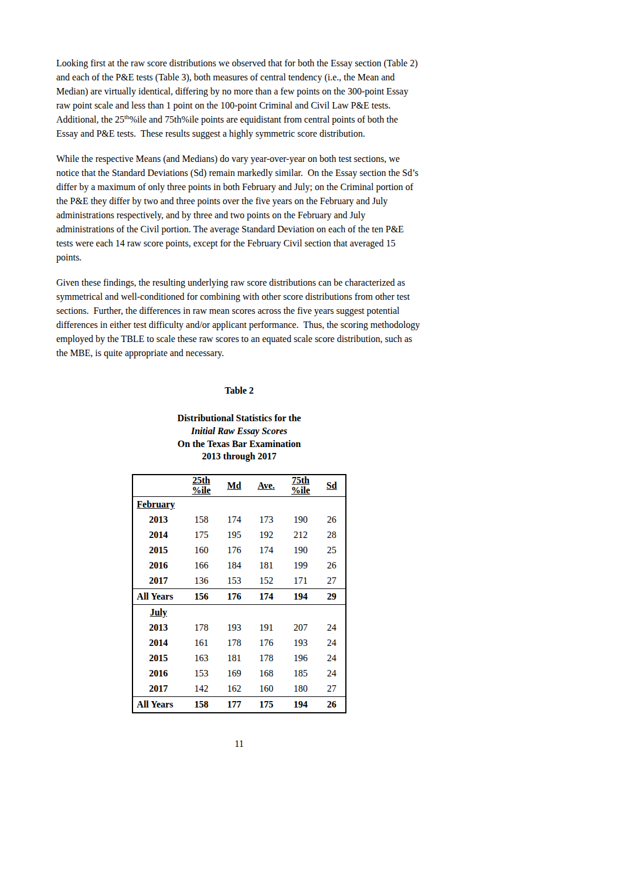Looking first at the raw score distributions we observed that for both the Essay section (Table 2) and each of the P&E tests (Table 3), both measures of central tendency (i.e., the Mean and Median) are virtually identical, differing by no more than a few points on the 300-point Essay raw point scale and less than 1 point on the 100-point Criminal and Civil Law P&E tests. Additional, the 25th%ile and 75th%ile points are equidistant from central points of both the Essay and P&E tests. These results suggest a highly symmetric score distribution.
While the respective Means (and Medians) do vary year-over-year on both test sections, we notice that the Standard Deviations (Sd) remain markedly similar. On the Essay section the Sd’s differ by a maximum of only three points in both February and July; on the Criminal portion of the P&E they differ by two and three points over the five years on the February and July administrations respectively, and by three and two points on the February and July administrations of the Civil portion. The average Standard Deviation on each of the ten P&E tests were each 14 raw score points, except for the February Civil section that averaged 15 points.
Given these findings, the resulting underlying raw score distributions can be characterized as symmetrical and well-conditioned for combining with other score distributions from other test sections. Further, the differences in raw mean scores across the five years suggest potential differences in either test difficulty and/or applicant performance. Thus, the scoring methodology employed by the TBLE to scale these raw scores to an equated scale score distribution, such as the MBE, is quite appropriate and necessary.
Table 2
Distributional Statistics for the
Initial Raw Essay Scores
On the Texas Bar Examination
2013 through 2017
| | 25th %ile | Md | Ave. | 75th %ile | Sd |
| --- | --- | --- | --- | --- | --- |
| February | | | | | |
| 2013 | 158 | 174 | 173 | 190 | 26 |
| 2014 | 175 | 195 | 192 | 212 | 28 |
| 2015 | 160 | 176 | 174 | 190 | 25 |
| 2016 | 166 | 184 | 181 | 199 | 26 |
| 2017 | 136 | 153 | 152 | 171 | 27 |
| All Years | 156 | 176 | 174 | 194 | 29 |
| July | | | | | |
| 2013 | 178 | 193 | 191 | 207 | 24 |
| 2014 | 161 | 178 | 176 | 193 | 24 |
| 2015 | 163 | 181 | 178 | 196 | 24 |
| 2016 | 153 | 169 | 168 | 185 | 24 |
| 2017 | 142 | 162 | 160 | 180 | 27 |
| All Years | 158 | 177 | 175 | 194 | 26 |
11